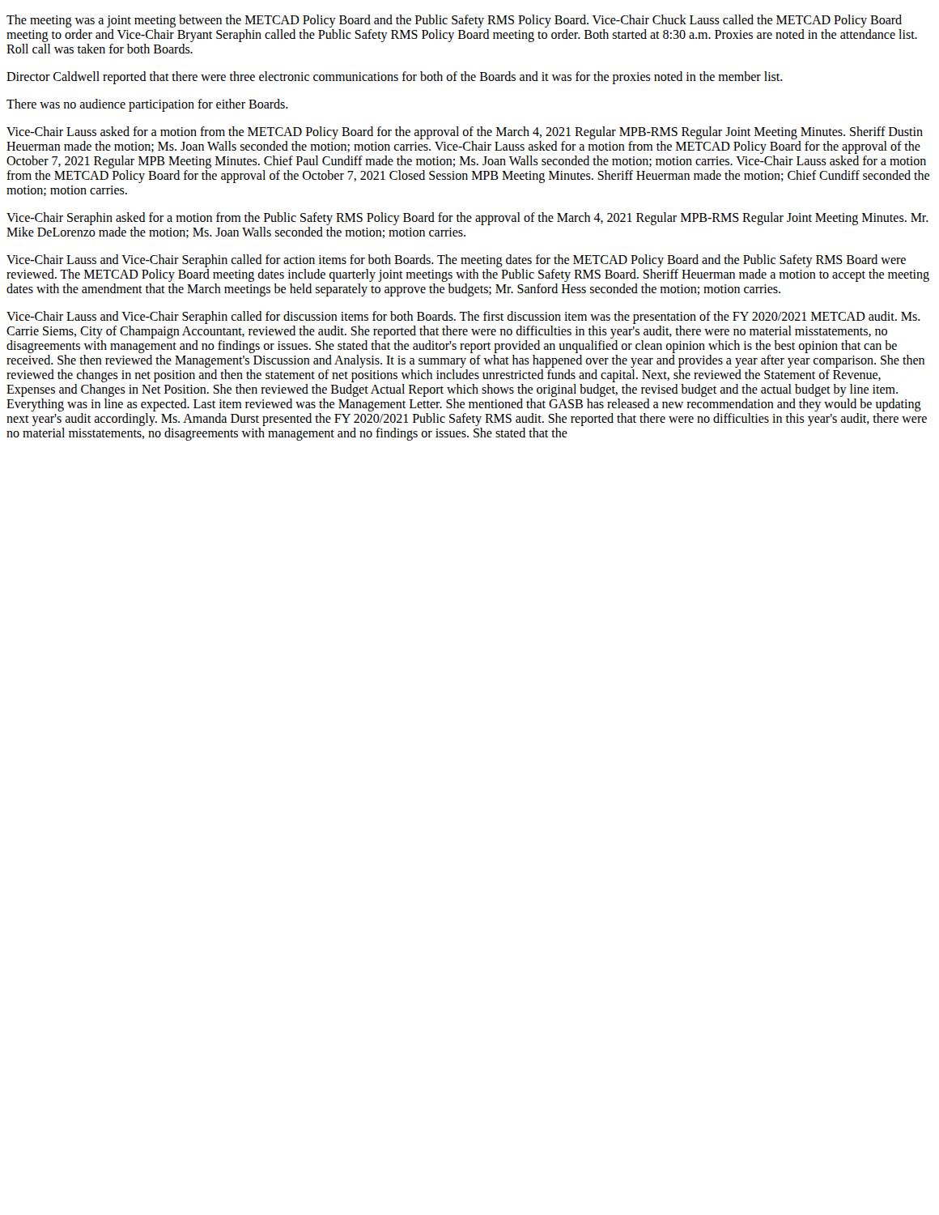The meeting was a joint meeting between the METCAD Policy Board and the Public Safety RMS Policy Board. Vice-Chair Chuck Lauss called the METCAD Policy Board meeting to order and Vice-Chair Bryant Seraphin called the Public Safety RMS Policy Board meeting to order. Both started at 8:30 a.m. Proxies are noted in the attendance list. Roll call was taken for both Boards.
Director Caldwell reported that there were three electronic communications for both of the Boards and it was for the proxies noted in the member list.
There was no audience participation for either Boards.
Vice-Chair Lauss asked for a motion from the METCAD Policy Board for the approval of the March 4, 2021 Regular MPB-RMS Regular Joint Meeting Minutes. Sheriff Dustin Heuerman made the motion; Ms. Joan Walls seconded the motion; motion carries. Vice-Chair Lauss asked for a motion from the METCAD Policy Board for the approval of the October 7, 2021 Regular MPB Meeting Minutes. Chief Paul Cundiff made the motion; Ms. Joan Walls seconded the motion; motion carries. Vice-Chair Lauss asked for a motion from the METCAD Policy Board for the approval of the October 7, 2021 Closed Session MPB Meeting Minutes. Sheriff Heuerman made the motion; Chief Cundiff seconded the motion; motion carries.
Vice-Chair Seraphin asked for a motion from the Public Safety RMS Policy Board for the approval of the March 4, 2021 Regular MPB-RMS Regular Joint Meeting Minutes. Mr. Mike DeLorenzo made the motion; Ms. Joan Walls seconded the motion; motion carries.
Vice-Chair Lauss and Vice-Chair Seraphin called for action items for both Boards. The meeting dates for the METCAD Policy Board and the Public Safety RMS Board were reviewed. The METCAD Policy Board meeting dates include quarterly joint meetings with the Public Safety RMS Board. Sheriff Heuerman made a motion to accept the meeting dates with the amendment that the March meetings be held separately to approve the budgets; Mr. Sanford Hess seconded the motion; motion carries.
Vice-Chair Lauss and Vice-Chair Seraphin called for discussion items for both Boards. The first discussion item was the presentation of the FY 2020/2021 METCAD audit. Ms. Carrie Siems, City of Champaign Accountant, reviewed the audit. She reported that there were no difficulties in this year's audit, there were no material misstatements, no disagreements with management and no findings or issues. She stated that the auditor's report provided an unqualified or clean opinion which is the best opinion that can be received. She then reviewed the Management's Discussion and Analysis. It is a summary of what has happened over the year and provides a year after year comparison. She then reviewed the changes in net position and then the statement of net positions which includes unrestricted funds and capital. Next, she reviewed the Statement of Revenue, Expenses and Changes in Net Position. She then reviewed the Budget Actual Report which shows the original budget, the revised budget and the actual budget by line item. Everything was in line as expected. Last item reviewed was the Management Letter. She mentioned that GASB has released a new recommendation and they would be updating next year's audit accordingly. Ms. Amanda Durst presented the FY 2020/2021 Public Safety RMS audit. She reported that there were no difficulties in this year's audit, there were no material misstatements, no disagreements with management and no findings or issues. She stated that the